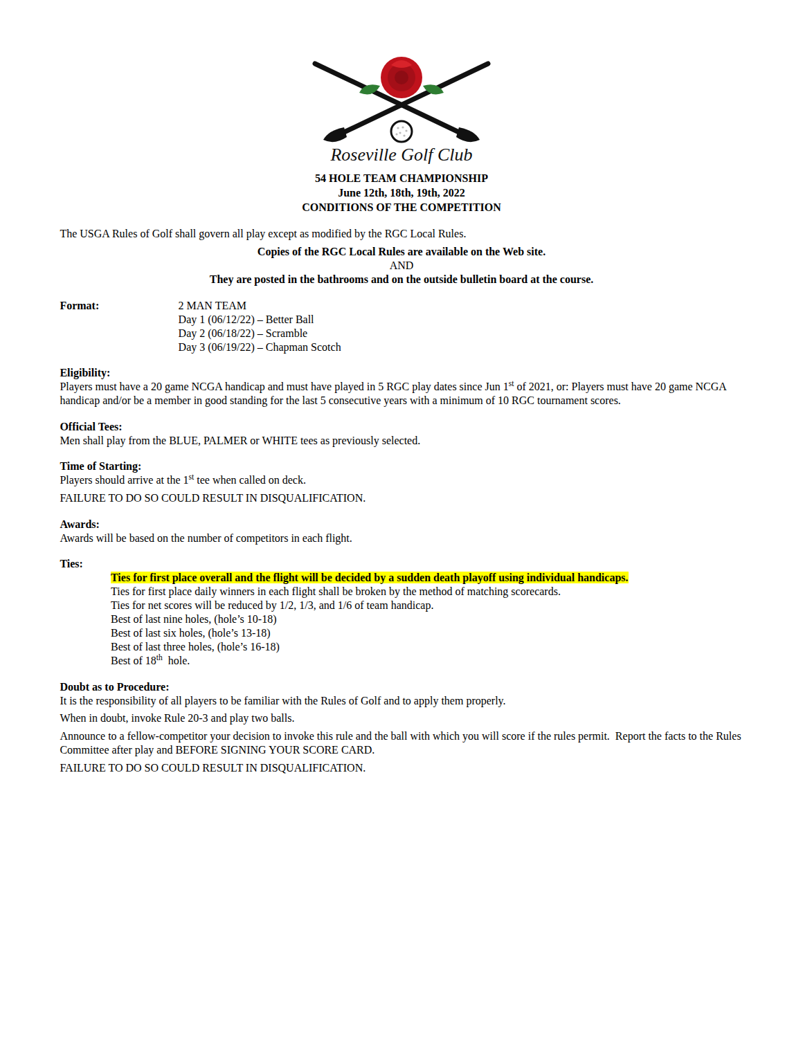Roseville Golf Club
54 HOLE TEAM CHAMPIONSHIP
June 12th, 18th, 19th, 2022
CONDITIONS OF THE COMPETITION
The USGA Rules of Golf shall govern all play except as modified by the RGC Local Rules.
Copies of the RGC Local Rules are available on the Web site.
AND
They are posted in the bathrooms and on the outside bulletin board at the course.
Format:
2 MAN TEAM
Day 1 (06/12/22) – Better Ball
Day 2 (06/18/22) – Scramble
Day 3 (06/19/22) – Chapman Scotch
Eligibility:
Players must have a 20 game NCGA handicap and must have played in 5 RGC play dates since Jun 1st of 2021, or: Players must have 20 game NCGA handicap and/or be a member in good standing for the last 5 consecutive years with a minimum of 10 RGC tournament scores.
Official Tees:
Men shall play from the BLUE, PALMER or WHITE tees as previously selected.
Time of Starting:
Players should arrive at the 1st tee when called on deck.
FAILURE TO DO SO COULD RESULT IN DISQUALIFICATION.
Awards:
Awards will be based on the number of competitors in each flight.
Ties:
Ties for first place overall and the flight will be decided by a sudden death playoff using individual handicaps.
Ties for first place daily winners in each flight shall be broken by the method of matching scorecards.
Ties for net scores will be reduced by 1/2, 1/3, and 1/6 of team handicap.
Best of last nine holes, (hole’s 10-18)
Best of last six holes, (hole’s 13-18)
Best of last three holes, (hole’s 16-18)
Best of 18th hole.
Doubt as to Procedure:
It is the responsibility of all players to be familiar with the Rules of Golf and to apply them properly.
When in doubt, invoke Rule 20-3 and play two balls.
Announce to a fellow-competitor your decision to invoke this rule and the ball with which you will score if the rules permit. Report the facts to the Rules Committee after play and BEFORE SIGNING YOUR SCORE CARD.
FAILURE TO DO SO COULD RESULT IN DISQUALIFICATION.